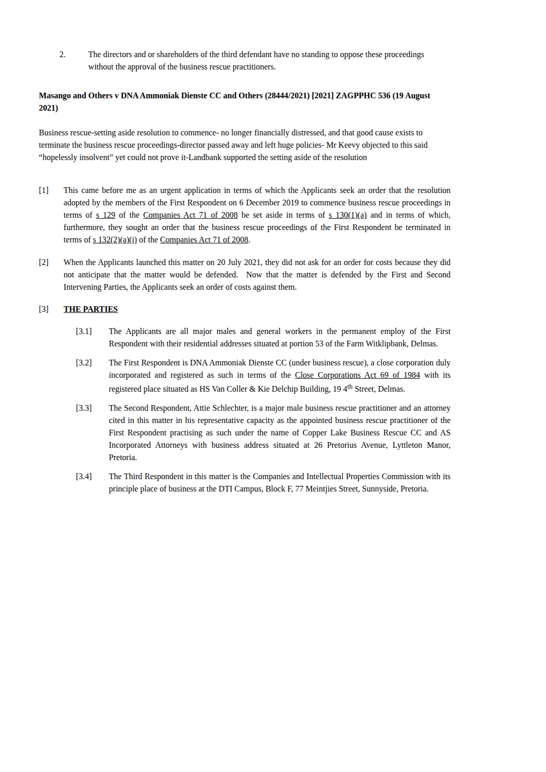2.
The directors and or shareholders of the third defendant have no standing to oppose these proceedings without the approval of the business rescue practitioners.
Masango and Others v DNA Ammoniak Dienste CC and Others (28444/2021) [2021] ZAGPPHC 536 (19 August 2021)
Business rescue-setting aside resolution to commence- no longer financially distressed, and that good cause exists to terminate the business rescue proceedings-director passed away and left huge policies- Mr Keevy objected to this said “hopelessly insolvent” yet could not prove it-Landbank supported the setting aside of the resolution
[1]
This came before me as an urgent application in terms of which the Applicants seek an order that the resolution adopted by the members of the First Respondent on 6 December 2019 to commence business rescue proceedings in terms of s 129 of the Companies Act 71 of 2008 be set aside in terms of s 130(1)(a) and in terms of which, furthermore, they sought an order that the business rescue proceedings of the First Respondent be terminated in terms of s 132(2)(a)(i) of the Companies Act 71 of 2008.
[2]
When the Applicants launched this matter on 20 July 2021, they did not ask for an order for costs because they did not anticipate that the matter would be defended. Now that the matter is defended by the First and Second Intervening Parties, the Applicants seek an order of costs against them.
[3]
THE PARTIES
[3.1]
The Applicants are all major males and general workers in the permanent employ of the First Respondent with their residential addresses situated at portion 53 of the Farm Witklipbank, Delmas.
[3.2]
The First Respondent is DNA Ammoniak Dienste CC (under business rescue), a close corporation duly incorporated and registered as such in terms of the Close Corporations Act 69 of 1984 with its registered place situated as HS Van Coller & Kie Delchip Building, 19 4th Street, Delmas.
[3.3]
The Second Respondent, Attie Schlechter, is a major male business rescue practitioner and an attorney cited in this matter in his representative capacity as the appointed business rescue practitioner of the First Respondent practising as such under the name of Copper Lake Business Rescue CC and AS Incorporated Attorneys with business address situated at 26 Pretorius Avenue, Lyttleton Manor, Pretoria.
[3.4]
The Third Respondent in this matter is the Companies and Intellectual Properties Commission with its principle place of business at the DTI Campus, Block F, 77 Meintjies Street, Sunnyside, Pretoria.